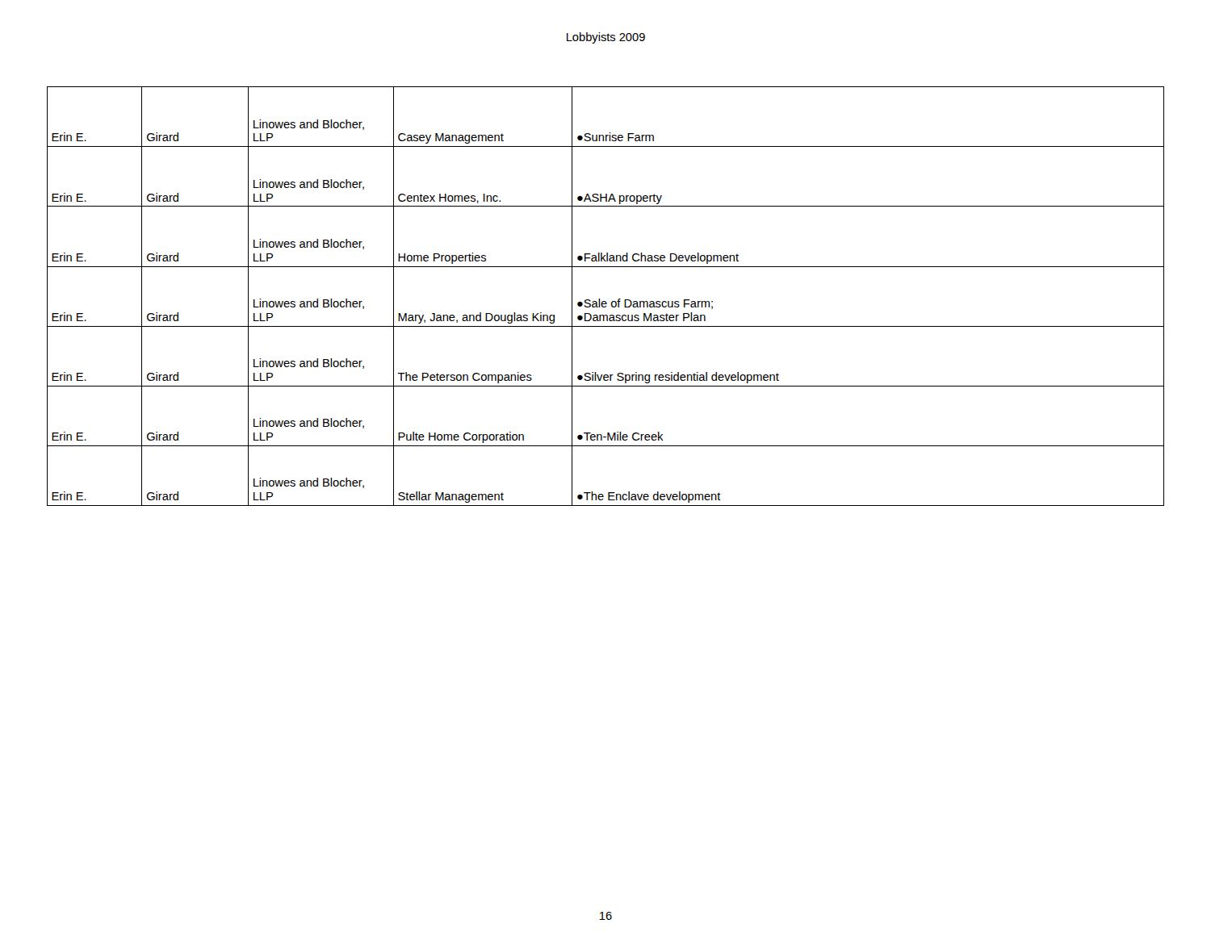Lobbyists 2009
| Erin E. | Girard | Linowes and Blocher, LLP | Casey Management | ●Sunrise Farm |
| Erin E. | Girard | Linowes and Blocher, LLP | Centex Homes, Inc. | ●ASHA property |
| Erin E. | Girard | Linowes and Blocher, LLP | Home Properties | ●Falkland Chase Development |
| Erin E. | Girard | Linowes and Blocher, LLP | Mary, Jane, and Douglas King | ●Sale of Damascus Farm; ●Damascus Master Plan |
| Erin E. | Girard | Linowes and Blocher, LLP | The Peterson Companies | ●Silver Spring residential development |
| Erin E. | Girard | Linowes and Blocher, LLP | Pulte Home Corporation | ●Ten-Mile Creek |
| Erin E. | Girard | Linowes and Blocher, LLP | Stellar Management | ●The Enclave development |
16